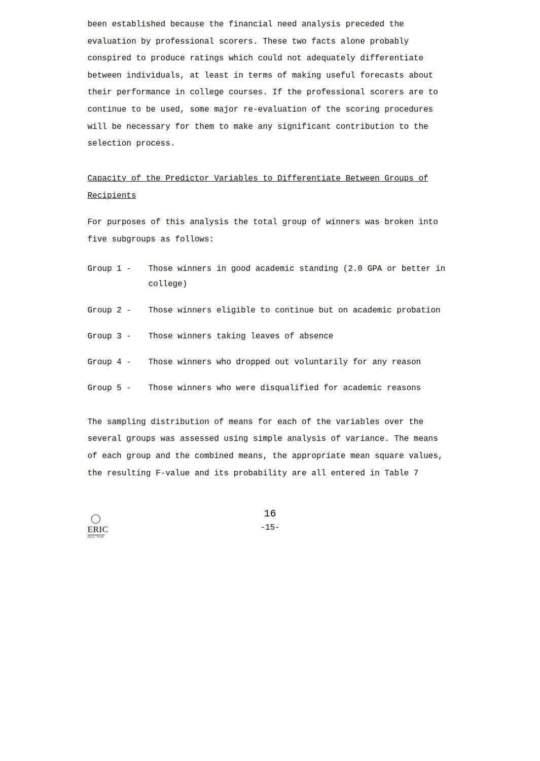been established because the financial need analysis preceded the evaluation by professional scorers. These two facts alone probably conspired to produce ratings which could not adequately differentiate between individuals, at least in terms of making useful forecasts about their performance in college courses. If the professional scorers are to continue to be used, some major re-evaluation of the scoring procedures will be necessary for them to make any significant contribution to the selection process.
Capacity of the Predictor Variables to Differentiate Between Groups of Recipients
For purposes of this analysis the total group of winners was broken into five subgroups as follows:
Group 1 - Those winners in good academic standing (2.0 GPA or better in college)
Group 2 - Those winners eligible to continue but on academic probation
Group 3 - Those winners taking leaves of absence
Group 4 - Those winners who dropped out voluntarily for any reason
Group 5 - Those winners who were disqualified for academic reasons
The sampling distribution of means for each of the variables over the several groups was assessed using simple analysis of variance. The means of each group and the combined means, the appropriate mean square values, the resulting F-value and its probability are all entered in Table 7
ERIC Full Text Provided by ERIC
16
-15-